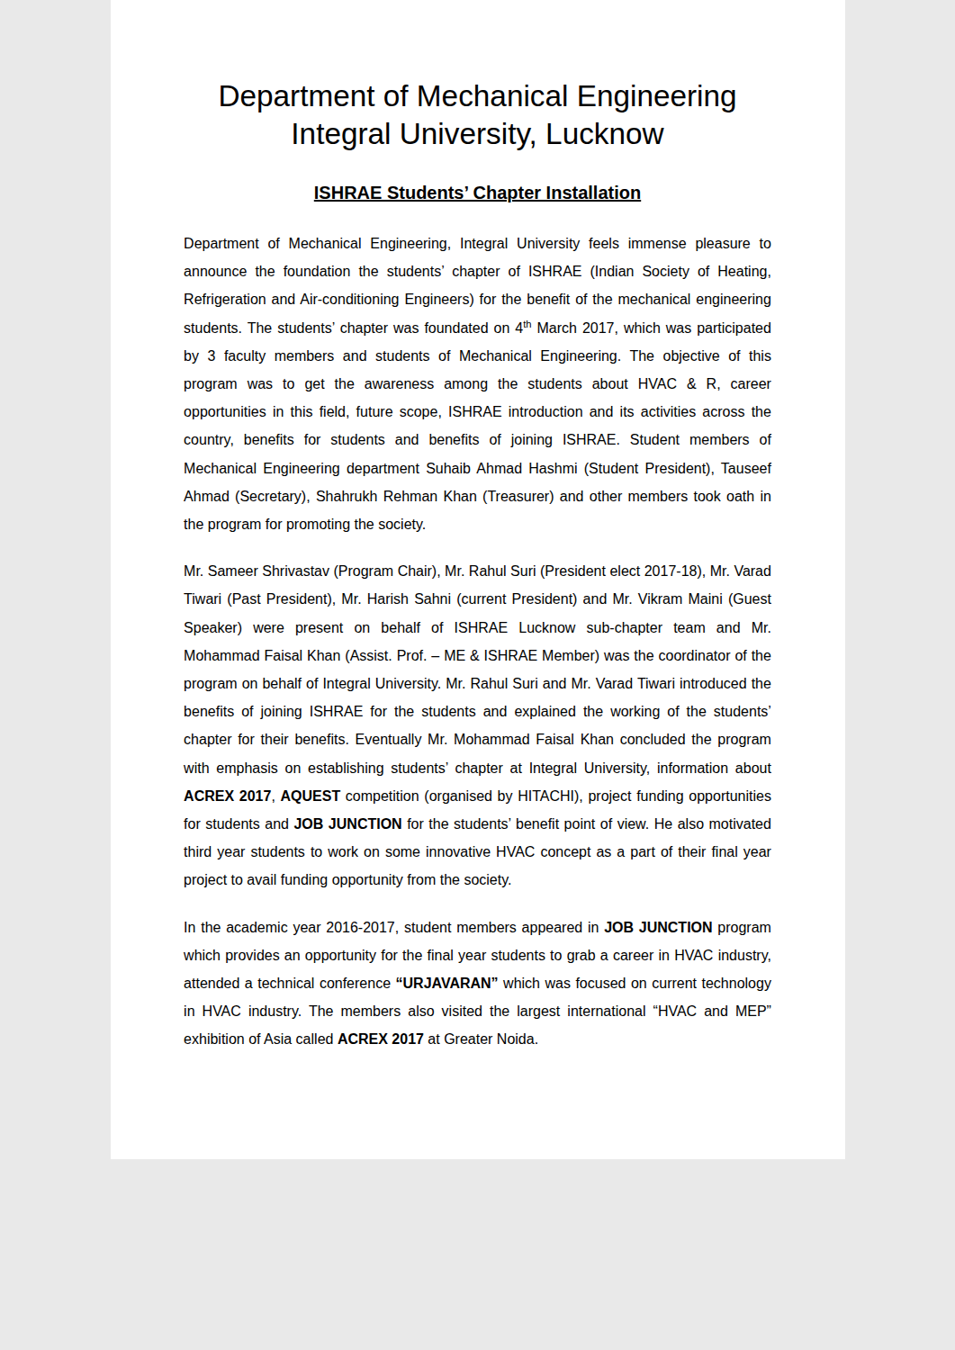Department of Mechanical Engineering
Integral University, Lucknow
ISHRAE Students’ Chapter Installation
Department of Mechanical Engineering, Integral University feels immense pleasure to announce the foundation the students’ chapter of ISHRAE (Indian Society of Heating, Refrigeration and Air-conditioning Engineers) for the benefit of the mechanical engineering students. The students’ chapter was foundated on 4th March 2017, which was participated by 3 faculty members and students of Mechanical Engineering. The objective of this program was to get the awareness among the students about HVAC & R, career opportunities in this field, future scope, ISHRAE introduction and its activities across the country, benefits for students and benefits of joining ISHRAE. Student members of Mechanical Engineering department Suhaib Ahmad Hashmi (Student President), Tauseef Ahmad (Secretary), Shahrukh Rehman Khan (Treasurer) and other members took oath in the program for promoting the society.
Mr. Sameer Shrivastav (Program Chair), Mr. Rahul Suri (President elect 2017-18), Mr. Varad Tiwari (Past President), Mr. Harish Sahni (current President) and Mr. Vikram Maini (Guest Speaker) were present on behalf of ISHRAE Lucknow sub-chapter team and Mr. Mohammad Faisal Khan (Assist. Prof. – ME & ISHRAE Member) was the coordinator of the program on behalf of Integral University. Mr. Rahul Suri and Mr. Varad Tiwari introduced the benefits of joining ISHRAE for the students and explained the working of the students’ chapter for their benefits. Eventually Mr. Mohammad Faisal Khan concluded the program with emphasis on establishing students’ chapter at Integral University, information about ACREX 2017, AQUEST competition (organised by HITACHI), project funding opportunities for students and JOB JUNCTION for the students’ benefit point of view. He also motivated third year students to work on some innovative HVAC concept as a part of their final year project to avail funding opportunity from the society.
In the academic year 2016-2017, student members appeared in JOB JUNCTION program which provides an opportunity for the final year students to grab a career in HVAC industry, attended a technical conference “URJAVARAN” which was focused on current technology in HVAC industry. The members also visited the largest international “HVAC and MEP” exhibition of Asia called ACREX 2017 at Greater Noida.